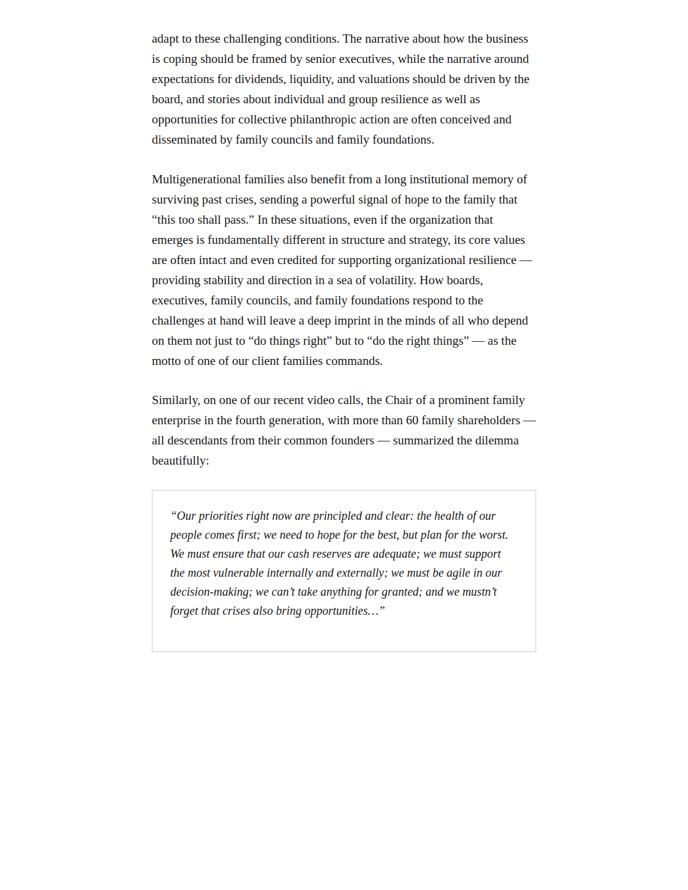adapt to these challenging conditions. The narrative about how the business is coping should be framed by senior executives, while the narrative around expectations for dividends, liquidity, and valuations should be driven by the board, and stories about individual and group resilience as well as opportunities for collective philanthropic action are often conceived and disseminated by family councils and family foundations.
Multigenerational families also benefit from a long institutional memory of surviving past crises, sending a powerful signal of hope to the family that “this too shall pass.” In these situations, even if the organization that emerges is fundamentally different in structure and strategy, its core values are often intact and even credited for supporting organizational resilience — providing stability and direction in a sea of volatility. How boards, executives, family councils, and family foundations respond to the challenges at hand will leave a deep imprint in the minds of all who depend on them not just to “do things right” but to “do the right things” — as the motto of one of our client families commands.
Similarly, on one of our recent video calls, the Chair of a prominent family enterprise in the fourth generation, with more than 60 family shareholders — all descendants from their common founders — summarized the dilemma beautifully:
“Our priorities right now are principled and clear: the health of our people comes first; we need to hope for the best, but plan for the worst. We must ensure that our cash reserves are adequate; we must support the most vulnerable internally and externally; we must be agile in our decision-making; we can’t take anything for granted; and we mustn’t forget that crises also bring opportunities…”